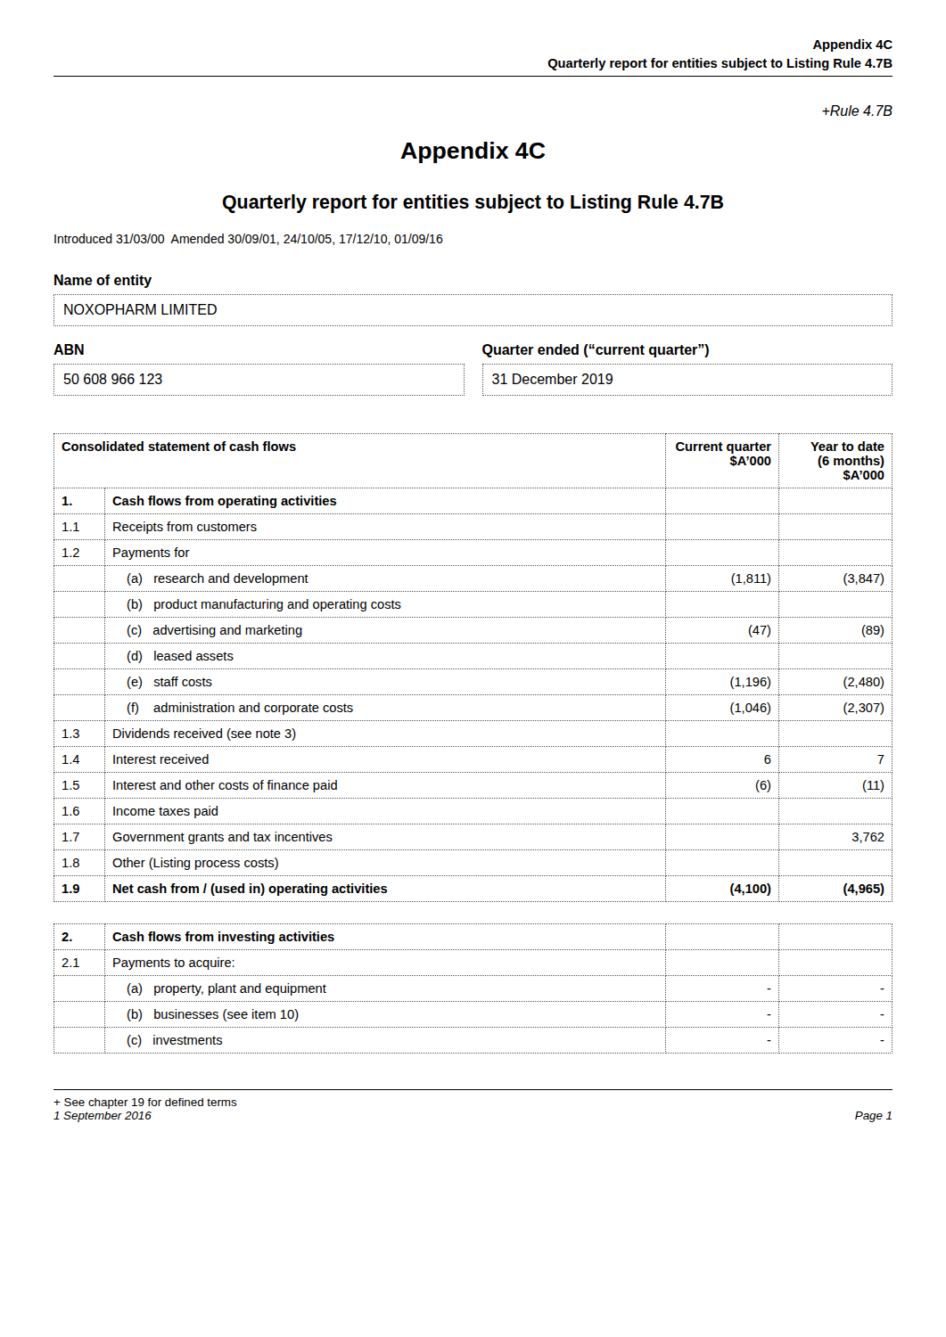Appendix 4C
Quarterly report for entities subject to Listing Rule 4.7B
+Rule 4.7B
Appendix 4C
Quarterly report for entities subject to Listing Rule 4.7B
Introduced 31/03/00 Amended 30/09/01, 24/10/05, 17/12/10, 01/09/16
Name of entity
NOXOPHARM LIMITED
ABN
50 608 966 123
Quarter ended (“current quarter”)
31 December 2019
| Consolidated statement of cash flows | Current quarter $A’000 | Year to date (6 months) $A’000 |
| --- | --- | --- |
| 1. | Cash flows from operating activities | | |
| 1.1 | Receipts from customers | | |
| 1.2 | Payments for | | |
| | (a) research and development | (1,811) | (3,847) |
| | (b) product manufacturing and operating costs | | |
| | (c) advertising and marketing | (47) | (89) |
| | (d) leased assets | | |
| | (e) staff costs | (1,196) | (2,480) |
| | (f) administration and corporate costs | (1,046) | (2,307) |
| 1.3 | Dividends received (see note 3) | | |
| 1.4 | Interest received | 6 | 7 |
| 1.5 | Interest and other costs of finance paid | (6) | (11) |
| 1.6 | Income taxes paid | | |
| 1.7 | Government grants and tax incentives | | 3,762 |
| 1.8 | Other (Listing process costs) | | |
| 1.9 | Net cash from / (used in) operating activities | (4,100) | (4,965) |
| 2. | Cash flows from investing activities | | |
| 2.1 | Payments to acquire: | | |
| | (a) property, plant and equipment | - | - |
| | (b) businesses (see item 10) | - | - |
| | (c) investments | - | - |
+ See chapter 19 for defined terms
1 September 2016
Page 1